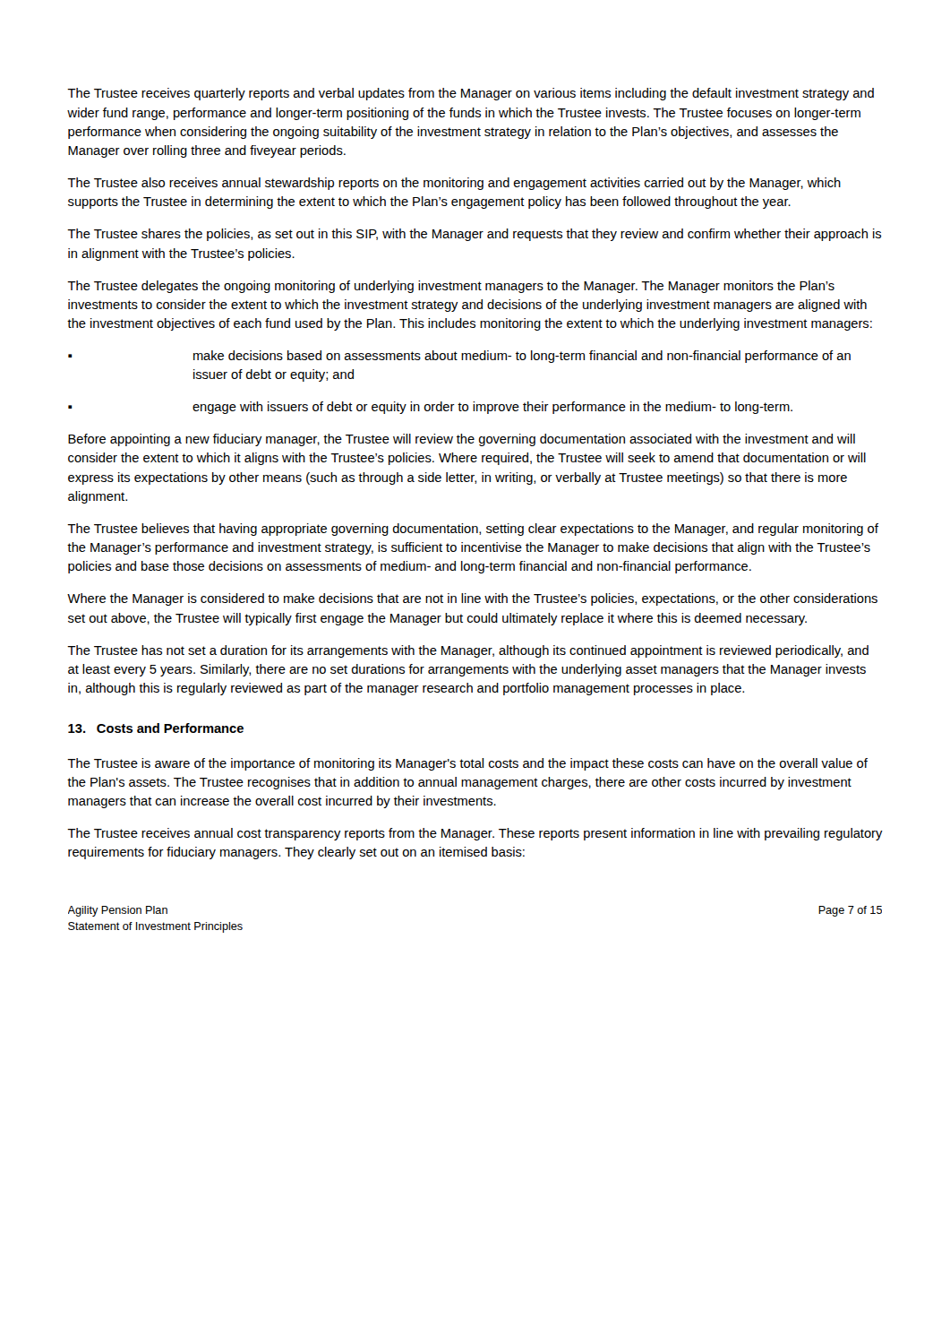The Trustee receives quarterly reports and verbal updates from the Manager on various items including the default investment strategy and wider fund range, performance and longer-term positioning of the funds in which the Trustee invests. The Trustee focuses on longer-term performance when considering the ongoing suitability of the investment strategy in relation to the Plan’s objectives, and assesses the Manager over rolling three and fiveyear periods.
The Trustee also receives annual stewardship reports on the monitoring and engagement activities carried out by the Manager, which supports the Trustee in determining the extent to which the Plan’s engagement policy has been followed throughout the year.
The Trustee shares the policies, as set out in this SIP, with the Manager and requests that they review and confirm whether their approach is in alignment with the Trustee’s policies.
The Trustee delegates the ongoing monitoring of underlying investment managers to the Manager. The Manager monitors the Plan’s investments to consider the extent to which the investment strategy and decisions of the underlying investment managers are aligned with the investment objectives of each fund used by the Plan. This includes monitoring the extent to which the underlying investment managers:
make decisions based on assessments about medium- to long-term financial and non-financial performance of an issuer of debt or equity; and
engage with issuers of debt or equity in order to improve their performance in the medium- to long-term.
Before appointing a new fiduciary manager, the Trustee will review the governing documentation associated with the investment and will consider the extent to which it aligns with the Trustee’s policies. Where required, the Trustee will seek to amend that documentation or will express its expectations by other means (such as through a side letter, in writing, or verbally at Trustee meetings) so that there is more alignment.
The Trustee believes that having appropriate governing documentation, setting clear expectations to the Manager, and regular monitoring of the Manager’s performance and investment strategy, is sufficient to incentivise the Manager to make decisions that align with the Trustee’s policies and base those decisions on assessments of medium- and long-term financial and non-financial performance.
Where the Manager is considered to make decisions that are not in line with the Trustee’s policies, expectations, or the other considerations set out above, the Trustee will typically first engage the Manager but could ultimately replace it where this is deemed necessary.
The Trustee has not set a duration for its arrangements with the Manager, although its continued appointment is reviewed periodically, and at least every 5 years. Similarly, there are no set durations for arrangements with the underlying asset managers that the Manager invests in, although this is regularly reviewed as part of the manager research and portfolio management processes in place.
13. Costs and Performance
The Trustee is aware of the importance of monitoring its Manager's total costs and the impact these costs can have on the overall value of the Plan's assets. The Trustee recognises that in addition to annual management charges, there are other costs incurred by investment managers that can increase the overall cost incurred by their investments.
The Trustee receives annual cost transparency reports from the Manager. These reports present information in line with prevailing regulatory requirements for fiduciary managers. They clearly set out on an itemised basis:
Agility Pension Plan
Statement of Investment Principles
Page 7 of 15